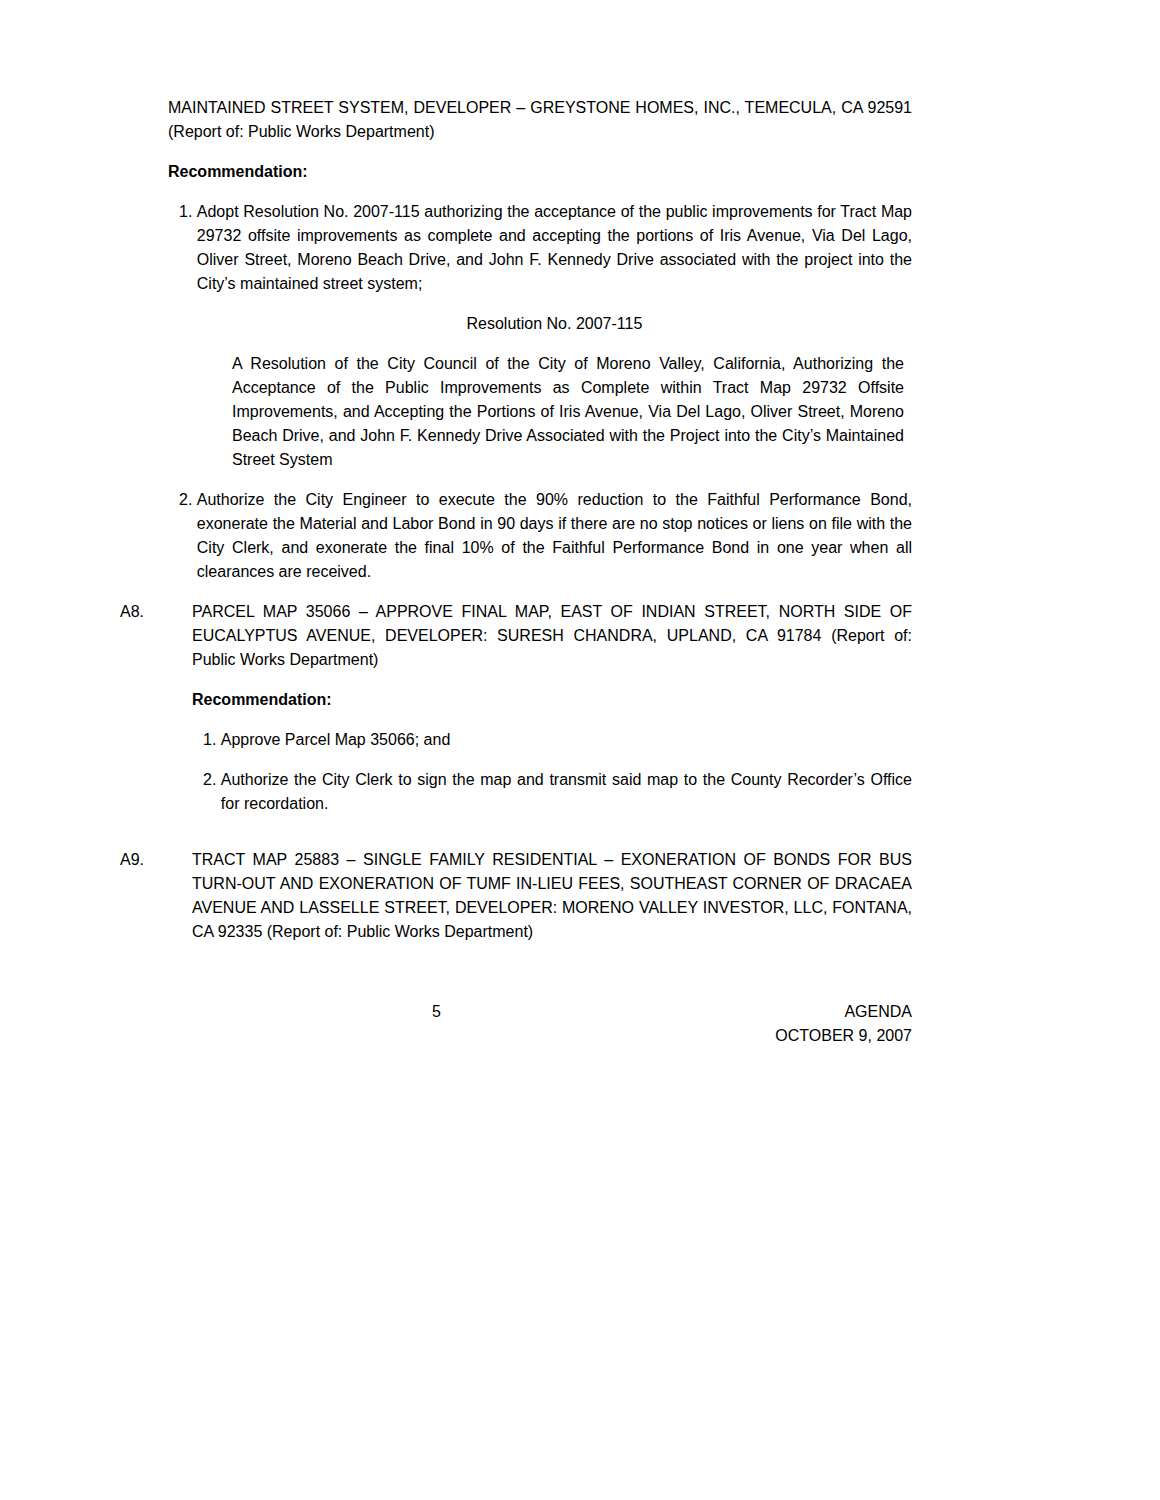MAINTAINED STREET SYSTEM, DEVELOPER – GREYSTONE HOMES, INC., TEMECULA, CA 92591 (Report of: Public Works Department)
Recommendation:
Adopt Resolution No. 2007-115 authorizing the acceptance of the public improvements for Tract Map 29732 offsite improvements as complete and accepting the portions of Iris Avenue, Via Del Lago, Oliver Street, Moreno Beach Drive, and John F. Kennedy Drive associated with the project into the City’s maintained street system;
Resolution No. 2007-115
A Resolution of the City Council of the City of Moreno Valley, California, Authorizing the Acceptance of the Public Improvements as Complete within Tract Map 29732 Offsite Improvements, and Accepting the Portions of Iris Avenue, Via Del Lago, Oliver Street, Moreno Beach Drive, and John F. Kennedy Drive Associated with the Project into the City’s Maintained Street System
Authorize the City Engineer to execute the 90% reduction to the Faithful Performance Bond, exonerate the Material and Labor Bond in 90 days if there are no stop notices or liens on file with the City Clerk, and exonerate the final 10% of the Faithful Performance Bond in one year when all clearances are received.
A8.
PARCEL MAP 35066 – APPROVE FINAL MAP, EAST OF INDIAN STREET, NORTH SIDE OF EUCALYPTUS AVENUE, DEVELOPER: SURESH CHANDRA, UPLAND, CA 91784 (Report of: Public Works Department)
Recommendation:
Approve Parcel Map 35066; and
Authorize the City Clerk to sign the map and transmit said map to the County Recorder’s Office for recordation.
A9.
TRACT MAP 25883 – SINGLE FAMILY RESIDENTIAL – EXONERATION OF BONDS FOR BUS TURN-OUT AND EXONERATION OF TUMF IN-LIEU FEES, SOUTHEAST CORNER OF DRACAEA AVENUE AND LASSELLE STREET, DEVELOPER: MORENO VALLEY INVESTOR, LLC, FONTANA, CA 92335 (Report of: Public Works Department)
5
AGENDA
OCTOBER 9, 2007